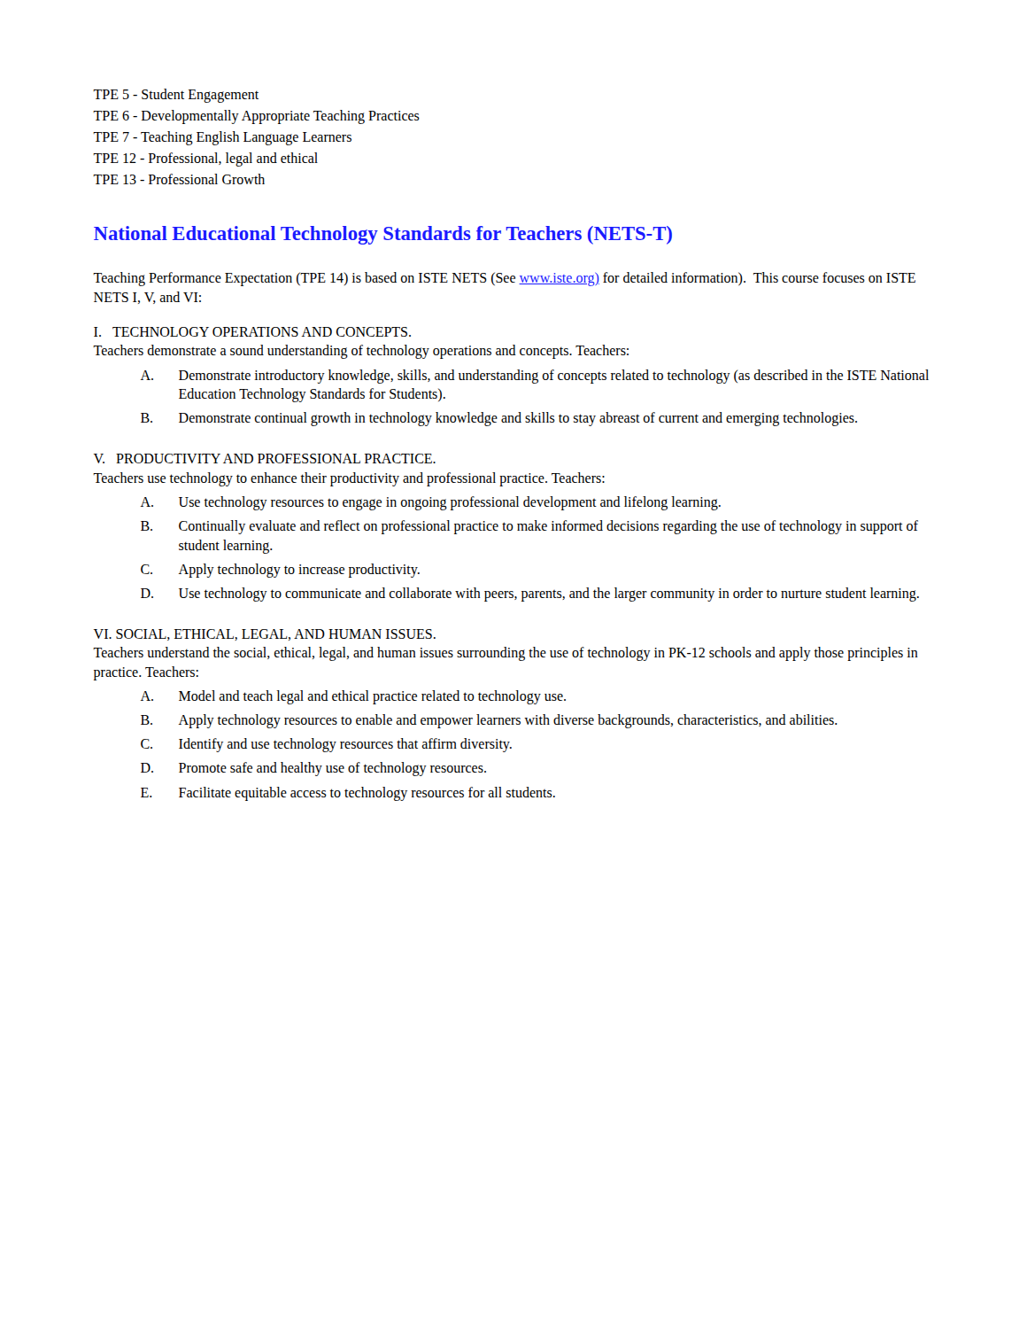TPE 5 - Student Engagement
TPE 6 - Developmentally Appropriate Teaching Practices
TPE 7 - Teaching English Language Learners
TPE 12 - Professional, legal and ethical
TPE 13 - Professional Growth
National Educational Technology Standards for Teachers (NETS-T)
Teaching Performance Expectation (TPE 14) is based on ISTE NETS (See www.iste.org) for detailed information). This course focuses on ISTE NETS I, V, and VI:
I. TECHNOLOGY OPERATIONS AND CONCEPTS.
Teachers demonstrate a sound understanding of technology operations and concepts. Teachers:
A. Demonstrate introductory knowledge, skills, and understanding of concepts related to technology (as described in the ISTE National Education Technology Standards for Students).
B. Demonstrate continual growth in technology knowledge and skills to stay abreast of current and emerging technologies.
V. PRODUCTIVITY AND PROFESSIONAL PRACTICE.
Teachers use technology to enhance their productivity and professional practice. Teachers:
A. Use technology resources to engage in ongoing professional development and lifelong learning.
B. Continually evaluate and reflect on professional practice to make informed decisions regarding the use of technology in support of student learning.
C. Apply technology to increase productivity.
D. Use technology to communicate and collaborate with peers, parents, and the larger community in order to nurture student learning.
VI. SOCIAL, ETHICAL, LEGAL, AND HUMAN ISSUES.
Teachers understand the social, ethical, legal, and human issues surrounding the use of technology in PK-12 schools and apply those principles in practice. Teachers:
A. Model and teach legal and ethical practice related to technology use.
B. Apply technology resources to enable and empower learners with diverse backgrounds, characteristics, and abilities.
C. Identify and use technology resources that affirm diversity.
D. Promote safe and healthy use of technology resources.
E. Facilitate equitable access to technology resources for all students.